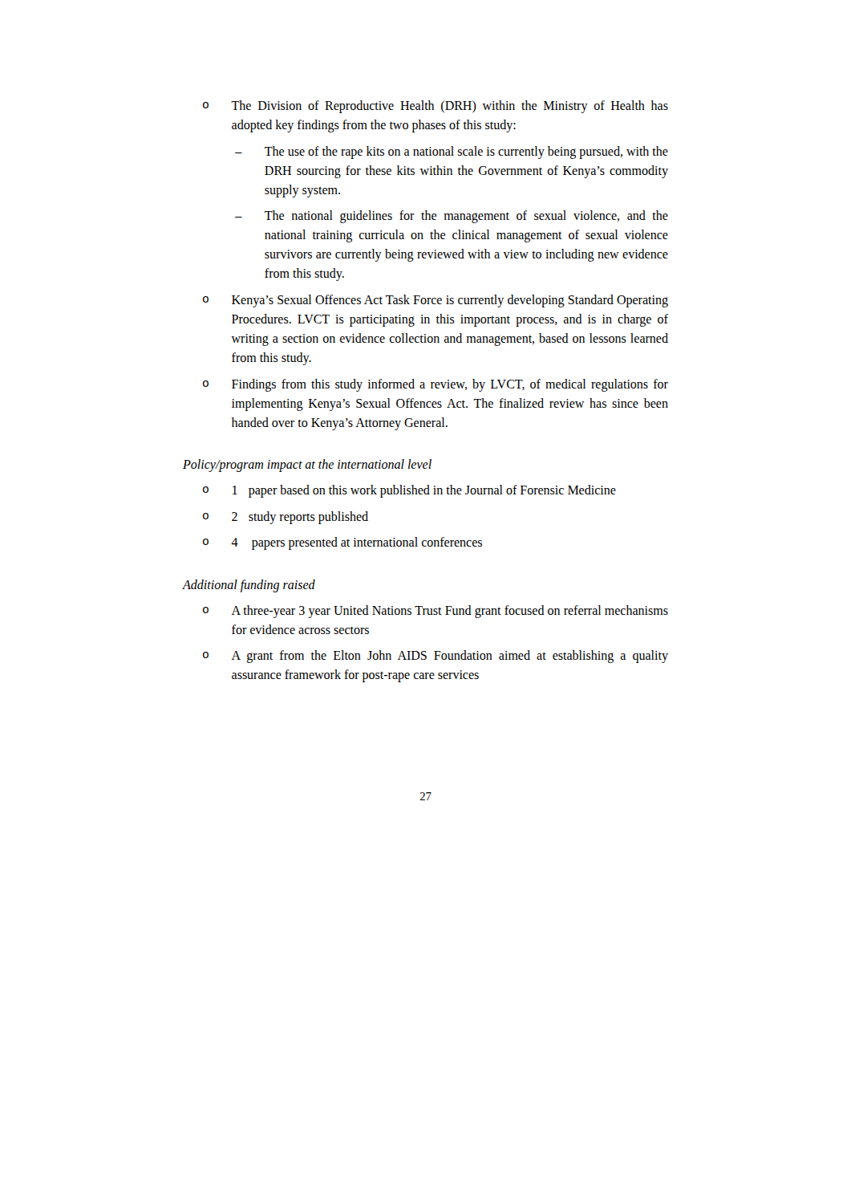The Division of Reproductive Health (DRH) within the Ministry of Health has adopted key findings from the two phases of this study:
The use of the rape kits on a national scale is currently being pursued, with the DRH sourcing for these kits within the Government of Kenya’s commodity supply system.
The national guidelines for the management of sexual violence, and the national training curricula on the clinical management of sexual violence survivors are currently being reviewed with a view to including new evidence from this study.
Kenya’s Sexual Offences Act Task Force is currently developing Standard Operating Procedures. LVCT is participating in this important process, and is in charge of writing a section on evidence collection and management, based on lessons learned from this study.
Findings from this study informed a review, by LVCT, of medical regulations for implementing Kenya’s Sexual Offences Act. The finalized review has since been handed over to Kenya’s Attorney General.
Policy/program impact at the international level
1paper based on this work published in the Journal of Forensic Medicine
2study reports published
4 papers presented at international conferences
Additional funding raised
A three-year 3 year United Nations Trust Fund grant focused on referral mechanisms for evidence across sectors
A grant from the Elton John AIDS Foundation aimed at establishing a quality assurance framework for post-rape care services
27